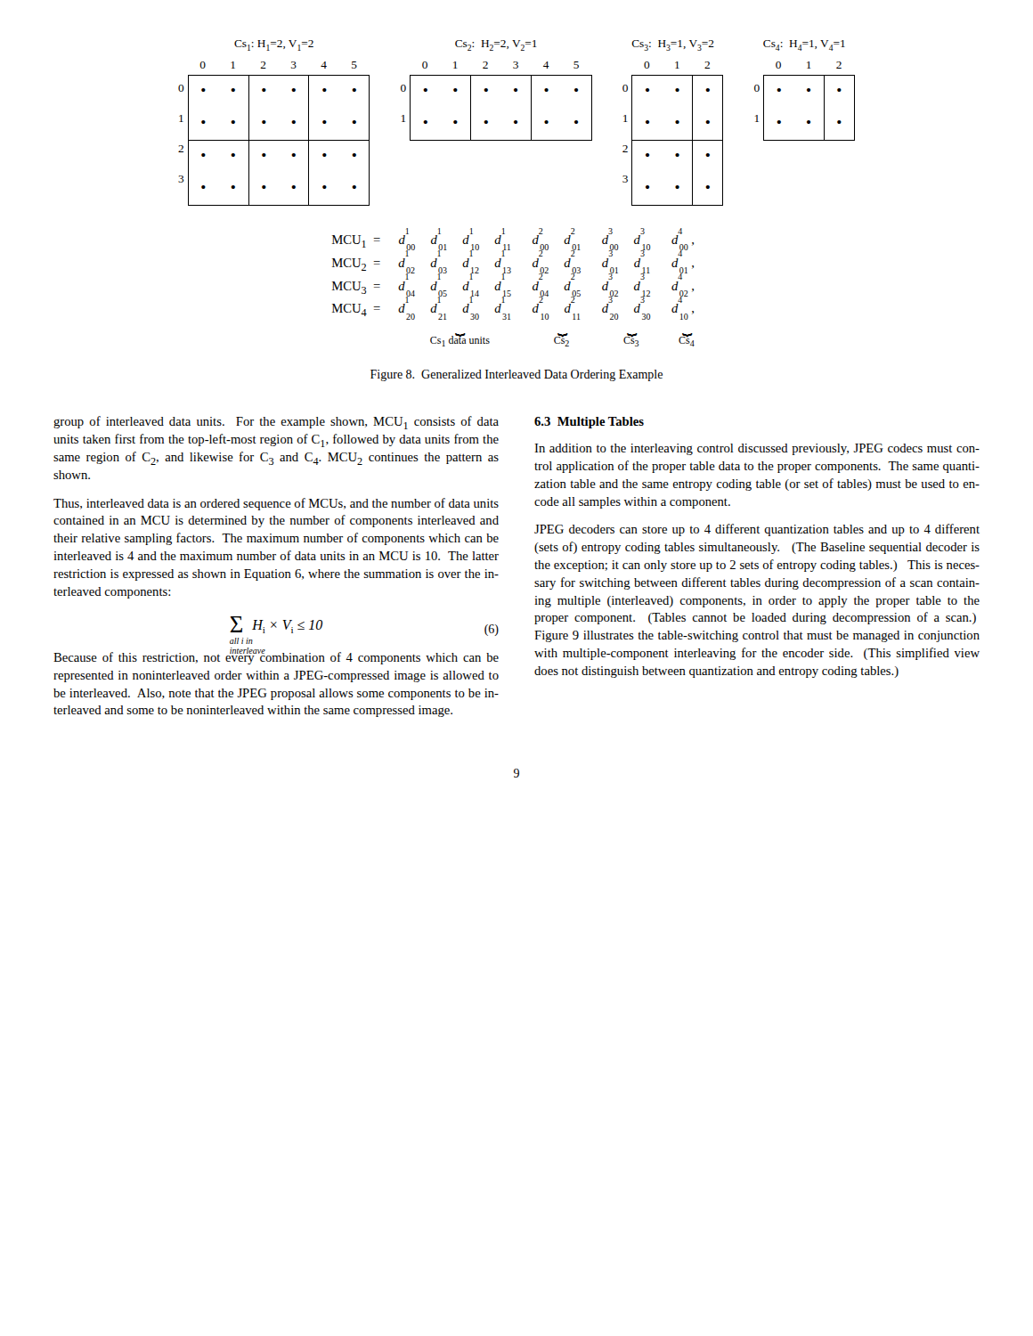Cs1: H1=2, V1=2
0123
012345
Cs2: H2=2, V2=1
01
012345
Cs3: H3=1, V3=2
0123
012
Cs4: H4=1, V4=1
01
012
| MCU 1 = | d 1 00 d 1 01 d 1 10 d 1 11 | d 2 00 d 2 01 | d 3 00 d 3 10 | d 4 00 , |
| MCU 2 = | d 1 02 d 1 03 d 1 12 d 1 13 | d 2 02 d 2 03 | d 3 01 d 3 11 | d 4 01 , |
| MCU 3 = | d 1 04 d 1 05 d 1 14 d 1 15 | d 2 04 d 2 05 | d 3 02 d 3 12 | d 4 02 , |
| MCU 4 = | d 1 20 d 1 21 d 1 30 d 1 31 | d 2 10 d 2 11 | d 3 20 d 3 30 | d 4 10 , |
| | ⏟ | ⏟ | ⏟ | ⏟ |
| | Cs 1 data units | Cs 2 | Cs 3 | Cs 4 |
Figure 8. Generalized Interleaved Data Ordering Example
group of interleaved data units. For the example shown, MCU1 consists of data units taken first from the top-left-most region of C1, followed by data units from the same region of C2, and likewise for C3 and C4. MCU2 continues the pattern as shown.
Thus, interleaved data is an ordered sequence of MCUs, and the number of data units contained in an MCU is determined by the number of components interleaved and their relative sampling factors. The maximum number of components which can be interleaved is 4 and the maximum number of data units in an MCU is 10. The latter restriction is expressed as shown in Equation 6, where the summation is over the interleaved components:
Σ all i in
interleave Hi × Vi ≤ 10
(6)
Because of this restriction, not every combination of 4 components which can be represented in noninterleaved order within a JPEG-compressed image is allowed to be interleaved. Also, note that the JPEG proposal allows some components to be interleaved and some to be noninterleaved within the same compressed image.
6.3 Multiple Tables
In addition to the interleaving control discussed previously, JPEG codecs must control application of the proper table data to the proper components. The same quantization table and the same entropy coding table (or set of tables) must be used to encode all samples within a component.
JPEG decoders can store up to 4 different quantization tables and up to 4 different (sets of) entropy coding tables simultaneously. (The Baseline sequential decoder is the exception; it can only store up to 2 sets of entropy coding tables.) This is necessary for switching between different tables during decompression of a scan containing multiple (interleaved) components, in order to apply the proper table to the proper component. (Tables cannot be loaded during decompression of a scan.) Figure 9 illustrates the table-switching control that must be managed in conjunction with multiple-component interleaving for the encoder side. (This simplified view does not distinguish between quantization and entropy coding tables.)
9